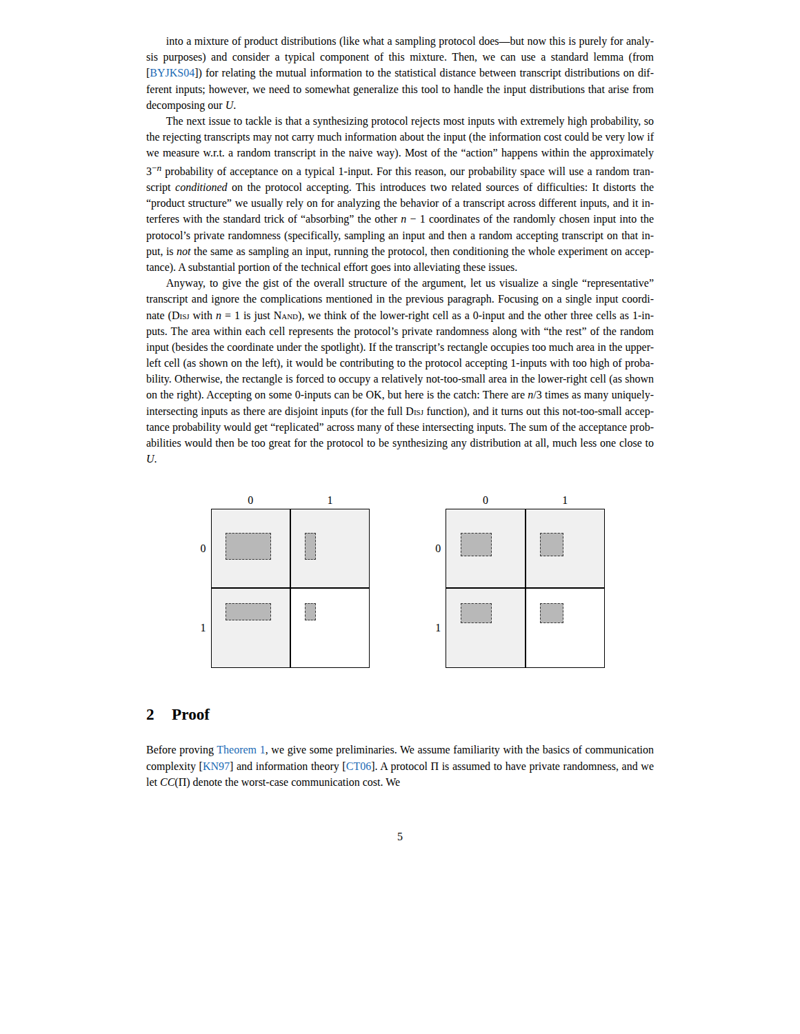into a mixture of product distributions (like what a sampling protocol does—but now this is purely for analysis purposes) and consider a typical component of this mixture. Then, we can use a standard lemma (from [BYJKS04]) for relating the mutual information to the statistical distance between transcript distributions on different inputs; however, we need to somewhat generalize this tool to handle the input distributions that arise from decomposing our U.
The next issue to tackle is that a synthesizing protocol rejects most inputs with extremely high probability, so the rejecting transcripts may not carry much information about the input (the information cost could be very low if we measure w.r.t. a random transcript in the naive way). Most of the “action” happens within the approximately 3−n probability of acceptance on a typical 1-input. For this reason, our probability space will use a random transcript conditioned on the protocol accepting. This introduces two related sources of difficulties: It distorts the “product structure” we usually rely on for analyzing the behavior of a transcript across different inputs, and it interferes with the standard trick of “absorbing” the other n − 1 coordinates of the randomly chosen input into the protocol’s private randomness (specifically, sampling an input and then a random accepting transcript on that input, is not the same as sampling an input, running the protocol, then conditioning the whole experiment on acceptance). A substantial portion of the technical effort goes into alleviating these issues.
Anyway, to give the gist of the overall structure of the argument, let us visualize a single “representative” transcript and ignore the complications mentioned in the previous paragraph. Focusing on a single input coordinate (Disj with n = 1 is just Nand), we think of the lower-right cell as a 0-input and the other three cells as 1-inputs. The area within each cell represents the protocol’s private randomness along with “the rest” of the random input (besides the coordinate under the spotlight). If the transcript’s rectangle occupies too much area in the upper-left cell (as shown on the left), it would be contributing to the protocol accepting 1-inputs with too high of probability. Otherwise, the rectangle is forced to occupy a relatively not-too-small area in the lower-right cell (as shown on the right). Accepting on some 0-inputs can be OK, but here is the catch: There are n/3 times as many uniquely-intersecting inputs as there are disjoint inputs (for the full Disj function), and it turns out this not-too-small acceptance probability would get “replicated” across many of these intersecting inputs. The sum of the acceptance probabilities would then be too great for the protocol to be synthesizing any distribution at all, much less one close to U.
0
1
0
1
0
1
0
1
2 Proof
Before proving Theorem 1, we give some preliminaries. We assume familiarity with the basics of communication complexity [KN97] and information theory [CT06]. A protocol Π is assumed to have private randomness, and we let CC(Π) denote the worst-case communication cost. We
5